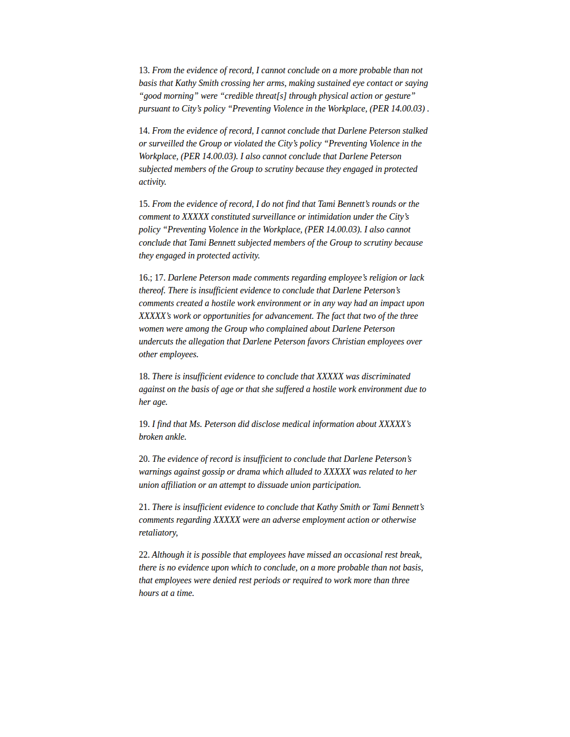13. From the evidence of record, I cannot conclude on a more probable than not basis that Kathy Smith crossing her arms, making sustained eye contact or saying “good morning” were “credible threat[s] through physical action or gesture” pursuant to City’s policy “Preventing Violence in the Workplace, (PER 14.00.03) .
14. From the evidence of record, I cannot conclude that Darlene Peterson stalked or surveilled the Group or violated the City’s policy “Preventing Violence in the Workplace, (PER 14.00.03). I also cannot conclude that Darlene Peterson subjected members of the Group to scrutiny because they engaged in protected activity.
15. From the evidence of record, I do not find that Tami Bennett’s rounds or the comment to XXXXX constituted surveillance or intimidation under the City’s policy “Preventing Violence in the Workplace, (PER 14.00.03). I also cannot conclude that Tami Bennett subjected members of the Group to scrutiny because they engaged in protected activity.
16.; 17. Darlene Peterson made comments regarding employee’s religion or lack thereof. There is insufficient evidence to conclude that Darlene Peterson’s comments created a hostile work environment or in any way had an impact upon XXXXX’s work or opportunities for advancement. The fact that two of the three women were among the Group who complained about Darlene Peterson undercuts the allegation that Darlene Peterson favors Christian employees over other employees.
18. There is insufficient evidence to conclude that XXXXX was discriminated against on the basis of age or that she suffered a hostile work environment due to her age.
19. I find that Ms. Peterson did disclose medical information about XXXXX’s broken ankle.
20. The evidence of record is insufficient to conclude that Darlene Peterson’s warnings against gossip or drama which alluded to XXXXX was related to her union affiliation or an attempt to dissuade union participation.
21. There is insufficient evidence to conclude that Kathy Smith or Tami Bennett’s comments regarding XXXXX were an adverse employment action or otherwise retaliatory,
22. Although it is possible that employees have missed an occasional rest break, there is no evidence upon which to conclude, on a more probable than not basis, that employees were denied rest periods or required to work more than three hours at a time.